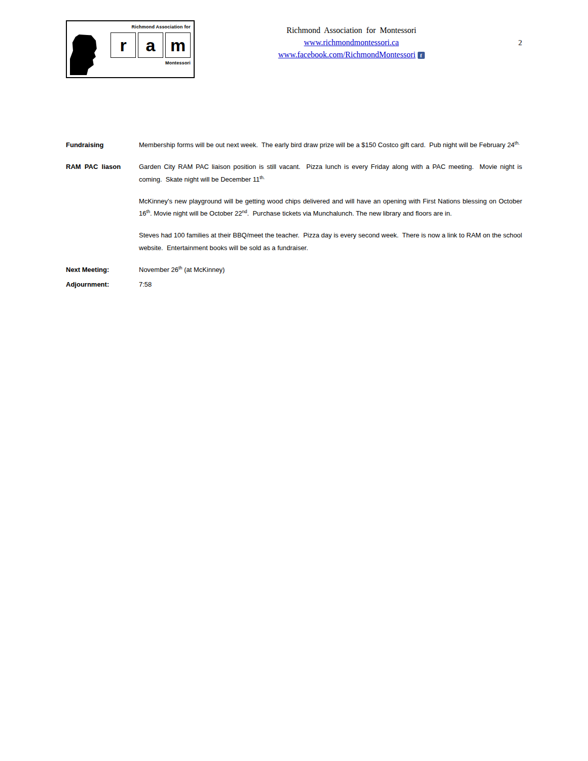Richmond Association for
r
a
m
Montessori
Richmond Association for Montessori
www.richmondmontessori.ca
www.facebook.com/RichmondMontessori f
2
Fundraising
Membership forms will be out next week. The early bird draw prize will be a $150 Costco gift card. Pub night will be February 24th.
RAM PAC liason
Garden City RAM PAC liaison position is still vacant. Pizza lunch is every Friday along with a PAC meeting. Movie night is coming. Skate night will be December 11th.
McKinney's new playground will be getting wood chips delivered and will have an opening with First Nations blessing on October 16th. Movie night will be October 22nd. Purchase tickets via Munchalunch. The new library and floors are in.
Steves had 100 families at their BBQ/meet the teacher. Pizza day is every second week. There is now a link to RAM on the school website. Entertainment books will be sold as a fundraiser.
Next Meeting:
November 26th (at McKinney)
Adjournment:
7:58